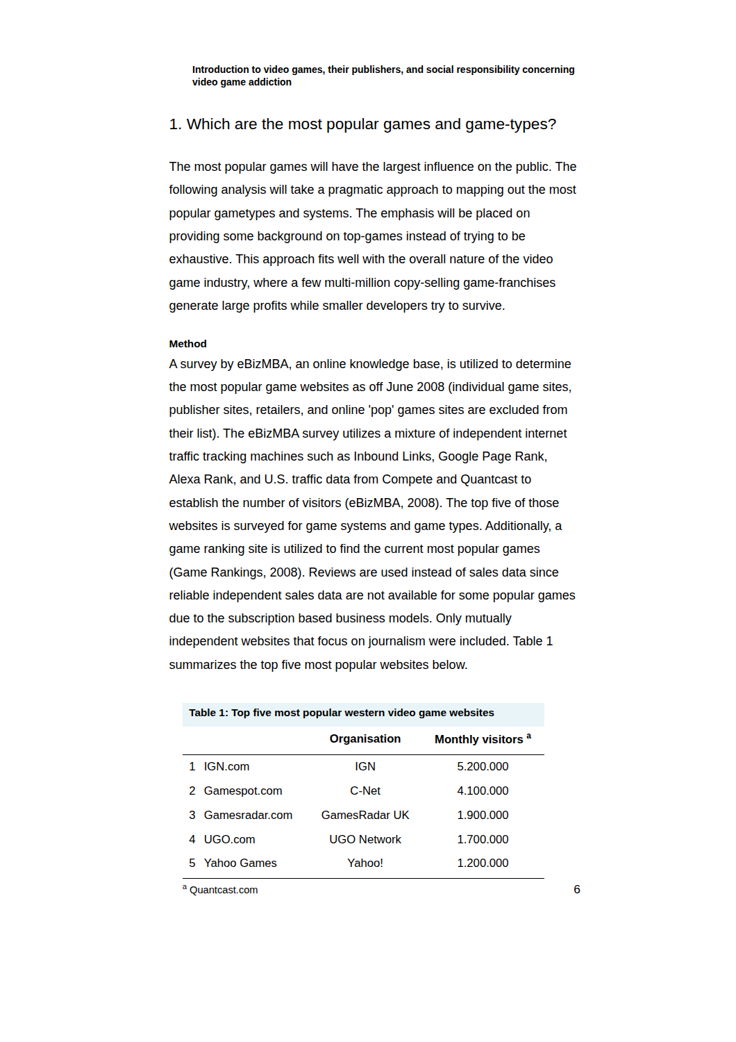Introduction to video games, their publishers, and social responsibility concerning video game addiction
1. Which are the most popular games and game-types?
The most popular games will have the largest influence on the public. The following analysis will take a pragmatic approach to mapping out the most popular gametypes and systems. The emphasis will be placed on providing some background on top-games instead of trying to be exhaustive. This approach fits well with the overall nature of the video game industry, where a few multi-million copy-selling game-franchises generate large profits while smaller developers try to survive.
Method
A survey by eBizMBA, an online knowledge base, is utilized to determine the most popular game websites as off June 2008 (individual game sites, publisher sites, retailers, and online 'pop' games sites are excluded from their list). The eBizMBA survey utilizes a mixture of independent internet traffic tracking machines such as Inbound Links, Google Page Rank, Alexa Rank, and U.S. traffic data from Compete and Quantcast to establish the number of visitors (eBizMBA, 2008). The top five of those websites is surveyed for game systems and game types. Additionally, a game ranking site is utilized to find the current most popular games (Game Rankings, 2008). Reviews are used instead of sales data since reliable independent sales data are not available for some popular games due to the subscription based business models. Only mutually independent websites that focus on journalism were included. Table 1 summarizes the top five most popular websites below.
Table 1: Top five most popular western video game websites
| | | Organisation | Monthly visitors a |
| --- | --- | --- | --- |
| 1 | IGN.com | IGN | 5.200.000 |
| 2 | Gamespot.com | C-Net | 4.100.000 |
| 3 | Gamesradar.com | GamesRadar UK | 1.900.000 |
| 4 | UGO.com | UGO Network | 1.700.000 |
| 5 | Yahoo Games | Yahoo! | 1.200.000 |
a Quantcast.com
6